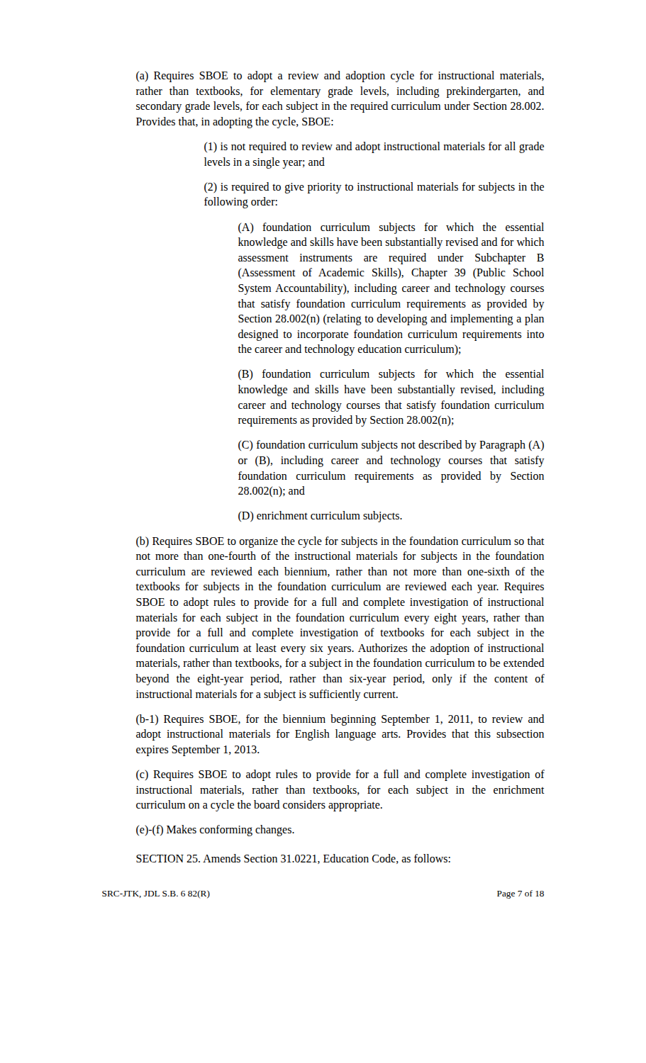(a) Requires SBOE to adopt a review and adoption cycle for instructional materials, rather than textbooks, for elementary grade levels, including prekindergarten, and secondary grade levels, for each subject in the required curriculum under Section 28.002. Provides that, in adopting the cycle, SBOE:
(1) is not required to review and adopt instructional materials for all grade levels in a single year; and
(2) is required to give priority to instructional materials for subjects in the following order:
(A) foundation curriculum subjects for which the essential knowledge and skills have been substantially revised and for which assessment instruments are required under Subchapter B (Assessment of Academic Skills), Chapter 39 (Public School System Accountability), including career and technology courses that satisfy foundation curriculum requirements as provided by Section 28.002(n) (relating to developing and implementing a plan designed to incorporate foundation curriculum requirements into the career and technology education curriculum);
(B) foundation curriculum subjects for which the essential knowledge and skills have been substantially revised, including career and technology courses that satisfy foundation curriculum requirements as provided by Section 28.002(n);
(C) foundation curriculum subjects not described by Paragraph (A) or (B), including career and technology courses that satisfy foundation curriculum requirements as provided by Section 28.002(n); and
(D) enrichment curriculum subjects.
(b) Requires SBOE to organize the cycle for subjects in the foundation curriculum so that not more than one-fourth of the instructional materials for subjects in the foundation curriculum are reviewed each biennium, rather than not more than one-sixth of the textbooks for subjects in the foundation curriculum are reviewed each year. Requires SBOE to adopt rules to provide for a full and complete investigation of instructional materials for each subject in the foundation curriculum every eight years, rather than provide for a full and complete investigation of textbooks for each subject in the foundation curriculum at least every six years. Authorizes the adoption of instructional materials, rather than textbooks, for a subject in the foundation curriculum to be extended beyond the eight-year period, rather than six-year period, only if the content of instructional materials for a subject is sufficiently current.
(b-1) Requires SBOE, for the biennium beginning September 1, 2011, to review and adopt instructional materials for English language arts. Provides that this subsection expires September 1, 2013.
(c) Requires SBOE to adopt rules to provide for a full and complete investigation of instructional materials, rather than textbooks, for each subject in the enrichment curriculum on a cycle the board considers appropriate.
(e)-(f) Makes conforming changes.
SECTION 25. Amends Section 31.0221, Education Code, as follows:
SRC-JTK, JDL S.B. 6 82(R) Page 7 of 18